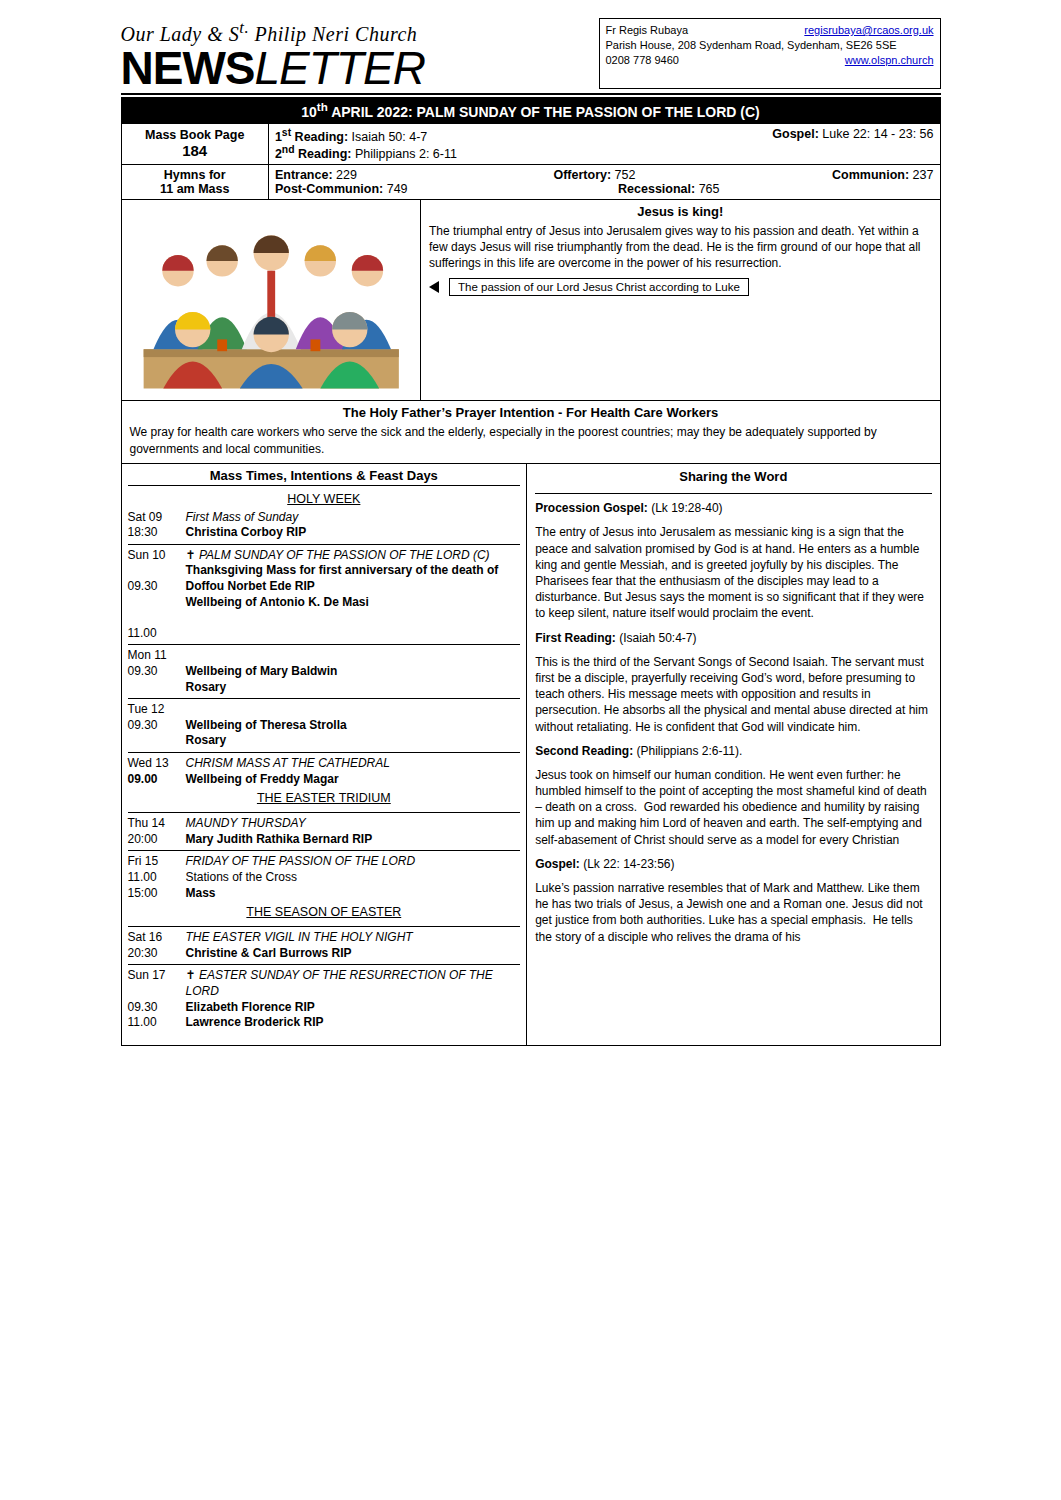Our Lady & St. Philip Neri Church
NEWS LETTER
Fr Regis Rubaya regisrubaya@rcaos.org.uk
Parish House, 208 Sydenham Road, Sydenham, SE26 5SE
0208 778 9460 www.olspn.church
10th APRIL 2022: PALM SUNDAY OF THE PASSION OF THE LORD (C)
| Mass Book Page 184 | 1 st Reading: Isaiah 50: 4-7 Gospel: Luke 22: 14 - 23: 56 2 nd Reading: Philippians 2: 6-11 |
| Hymns for 11 am Mass | Entrance: 229 Offertory: 752 Communion: 237 Post-Communion: 749 Recessional: 765 |
Jesus is king!
The triumphal entry of Jesus into Jerusalem gives way to his passion and death. Yet within a few days Jesus will rise triumphantly from the dead. He is the firm ground of our hope that all sufferings in this life are overcome in the power of his resurrection.
The passion of our Lord Jesus Christ according to Luke
The Holy Father’s Prayer Intention - For Health Care Workers
We pray for health care workers who serve the sick and the elderly, especially in the poorest countries; may they be adequately supported by governments and local communities.
Mass Times, Intentions & Feast Days
HOLY WEEK
Sat 09
18:30
First Mass of Sunday
Christina Corboy RIP
Sun 10
09.30
11.00
✝ PALM SUNDAY OF THE PASSION OF THE LORD (C)
Thanksgiving Mass for first anniversary of the death of Doffou Norbet Ede RIP
Wellbeing of Antonio K. De Masi
Mon 11
09.30
Wellbeing of Mary Baldwin
Rosary
Tue 12
09.30
Wellbeing of Theresa Strolla
Rosary
Wed 13
09.00
CHRISM MASS AT THE CATHEDRAL
Wellbeing of Freddy Magar
THE EASTER TRIDIUM
Thu 14
20:00
MAUNDY THURSDAY
Mary Judith Rathika Bernard RIP
Fri 15
11.00
15:00
FRIDAY OF THE PASSION OF THE LORD
Stations of the Cross
Mass
THE SEASON OF EASTER
Sat 16
20:30
THE EASTER VIGIL IN THE HOLY NIGHT
Christine & Carl Burrows RIP
Sun 17
09.30
11.00
✝ EASTER SUNDAY OF THE RESURRECTION OF THE LORD
Elizabeth Florence RIP
Lawrence Broderick RIP
Sharing the Word
Procession Gospel: (Lk 19:28-40)
The entry of Jesus into Jerusalem as messianic king is a sign that the peace and salvation promised by God is at hand. He enters as a humble king and gentle Messiah, and is greeted joyfully by his disciples. The Pharisees fear that the enthusiasm of the disciples may lead to a disturbance. But Jesus says the moment is so significant that if they were to keep silent, nature itself would proclaim the event.
First Reading: (Isaiah 50:4-7)
This is the third of the Servant Songs of Second Isaiah. The servant must first be a disciple, prayerfully receiving God’s word, before presuming to teach others. His message meets with opposition and results in persecution. He absorbs all the physical and mental abuse directed at him without retaliating. He is confident that God will vindicate him.
Second Reading: (Philippians 2:6-11).
Jesus took on himself our human condition. He went even further: he humbled himself to the point of accepting the most shameful kind of death – death on a cross. God rewarded his obedience and humility by raising him up and making him Lord of heaven and earth. The self-emptying and self-abasement of Christ should serve as a model for every Christian
Gospel: (Lk 22: 14-23:56)
Luke’s passion narrative resembles that of Mark and Matthew. Like them he has two trials of Jesus, a Jewish one and a Roman one. Jesus did not get justice from both authorities. Luke has a special emphasis. He tells the story of a disciple who relives the drama of his